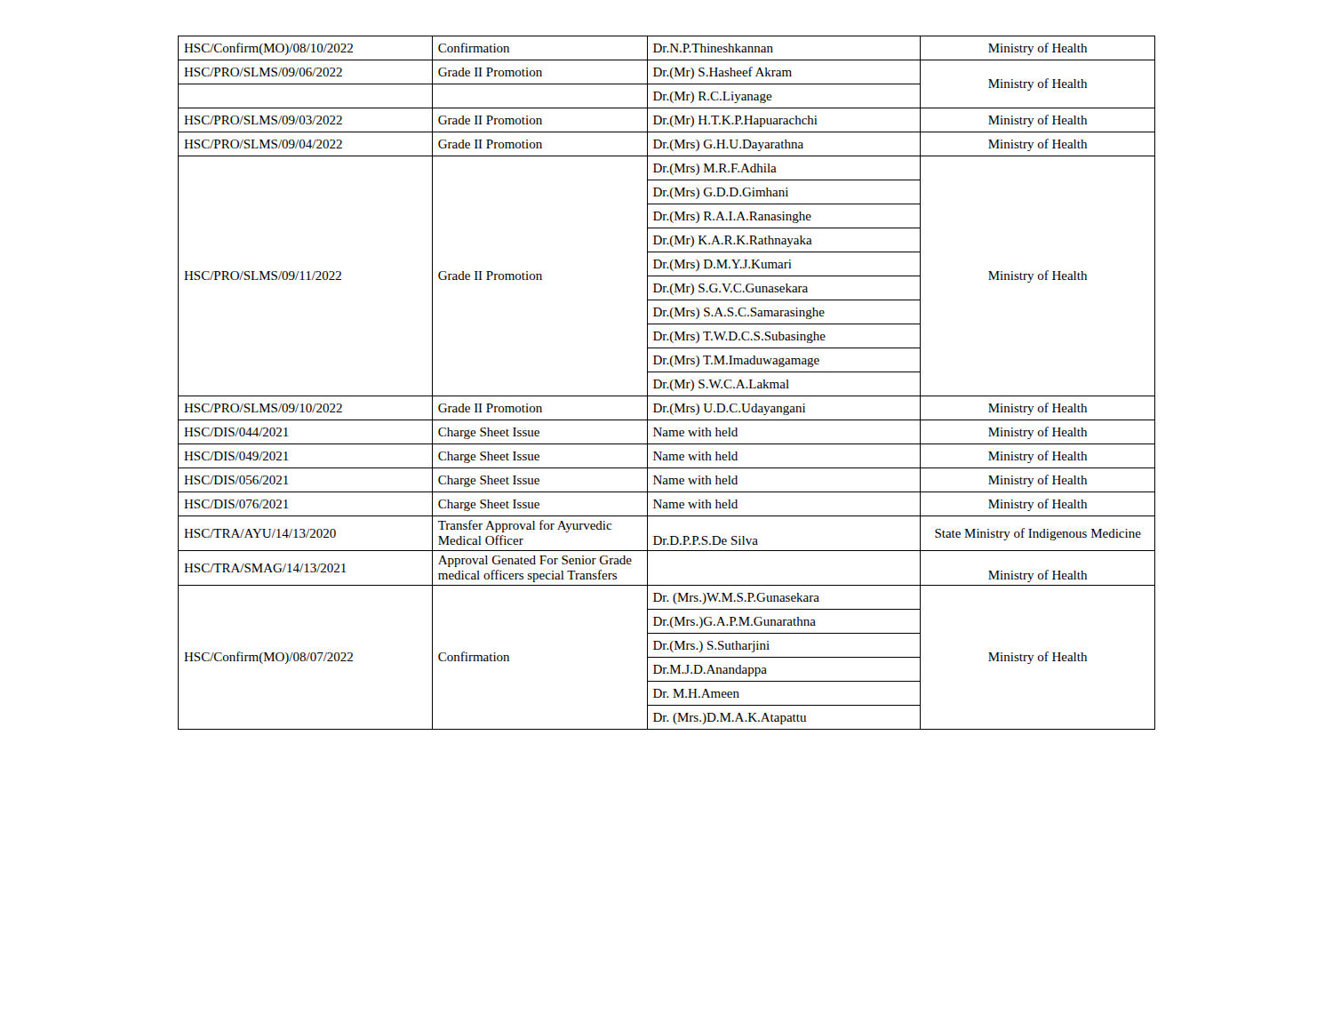| HSC/Confirm(MO)/08/10/2022 | Confirmation | Dr.N.P.Thineshkannan | Ministry of Health |
| HSC/PRO/SLMS/09/06/2022 | Grade II Promotion | Dr.(Mr) S.Hasheef Akram | Ministry of Health |
| | | Dr.(Mr) R.C.Liyanage |
| HSC/PRO/SLMS/09/03/2022 | Grade II Promotion | Dr.(Mr) H.T.K.P.Hapuarachchi | Ministry of Health |
| HSC/PRO/SLMS/09/04/2022 | Grade II Promotion | Dr.(Mrs) G.H.U.Dayarathna | Ministry of Health |
| HSC/PRO/SLMS/09/11/2022 | Grade II Promotion | Dr.(Mrs) M.R.F.Adhila | Ministry of Health |
| Dr.(Mrs) G.D.D.Gimhani |
| Dr.(Mrs) R.A.I.A.Ranasinghe |
| Dr.(Mr) K.A.R.K.Rathnayaka |
| Dr.(Mrs) D.M.Y.J.Kumari |
| Dr.(Mr) S.G.V.C.Gunasekara |
| Dr.(Mrs) S.A.S.C.Samarasinghe |
| Dr.(Mrs) T.W.D.C.S.Subasinghe |
| Dr.(Mrs) T.M.Imaduwagamage |
| Dr.(Mr) S.W.C.A.Lakmal |
| HSC/PRO/SLMS/09/10/2022 | Grade II Promotion | Dr.(Mrs) U.D.C.Udayangani | Ministry of Health |
| HSC/DIS/044/2021 | Charge Sheet Issue | Name with held | Ministry of Health |
| HSC/DIS/049/2021 | Charge Sheet Issue | Name with held | Ministry of Health |
| HSC/DIS/056/2021 | Charge Sheet Issue | Name with held | Ministry of Health |
| HSC/DIS/076/2021 | Charge Sheet Issue | Name with held | Ministry of Health |
| HSC/TRA/AYU/14/13/2020 | Transfer Approval for Ayurvedic Medical Officer | Dr.D.P.P.S.De Silva | State Ministry of Indigenous Medicine |
| HSC/TRA/SMAG/14/13/2021 | Approval Genated For Senior Grade medical officers special Transfers | | Ministry of Health |
| HSC/Confirm(MO)/08/07/2022 | Confirmation | Dr. (Mrs.)W.M.S.P.Gunasekara | Ministry of Health |
| Dr.(Mrs.)G.A.P.M.Gunarathna |
| Dr.(Mrs.) S.Sutharjini |
| Dr.M.J.D.Anandappa |
| Dr. M.H.Ameen |
| Dr. (Mrs.)D.M.A.K.Atapattu |